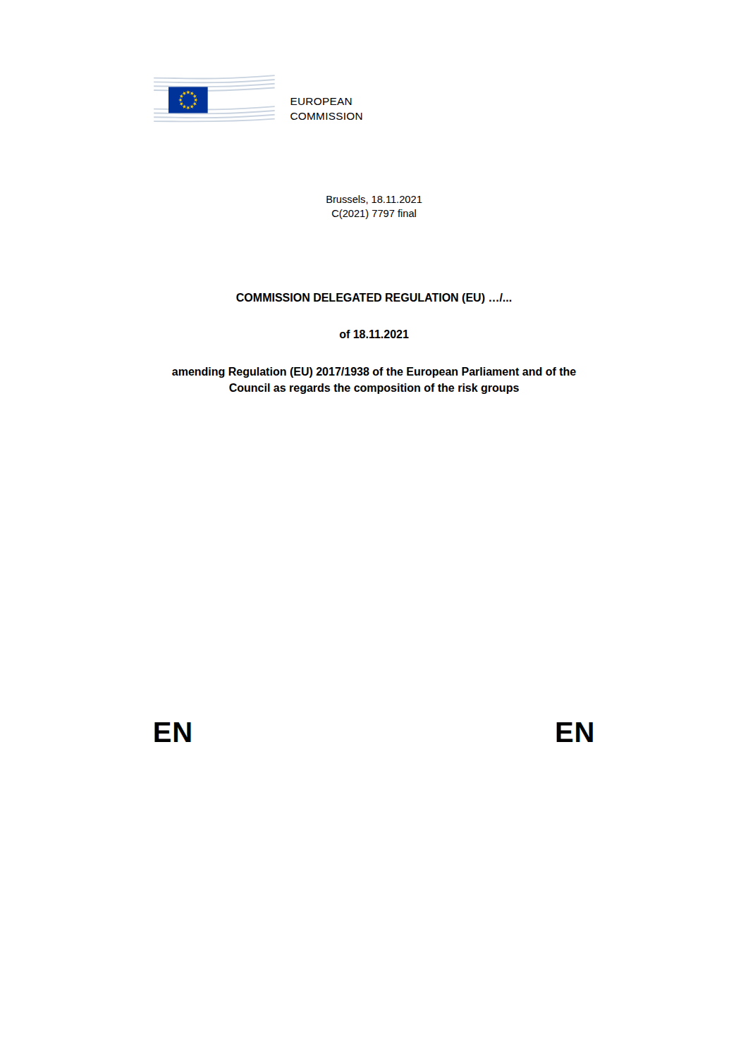EUROPEAN
COMMISSION
Brussels, 18.11.2021 C(2021) 7797 final
COMMISSION DELEGATED REGULATION (EU) …/...
of 18.11.2021
amending Regulation (EU) 2017/1938 of the European Parliament and of the Council as regards the composition of the risk groups
EN EN